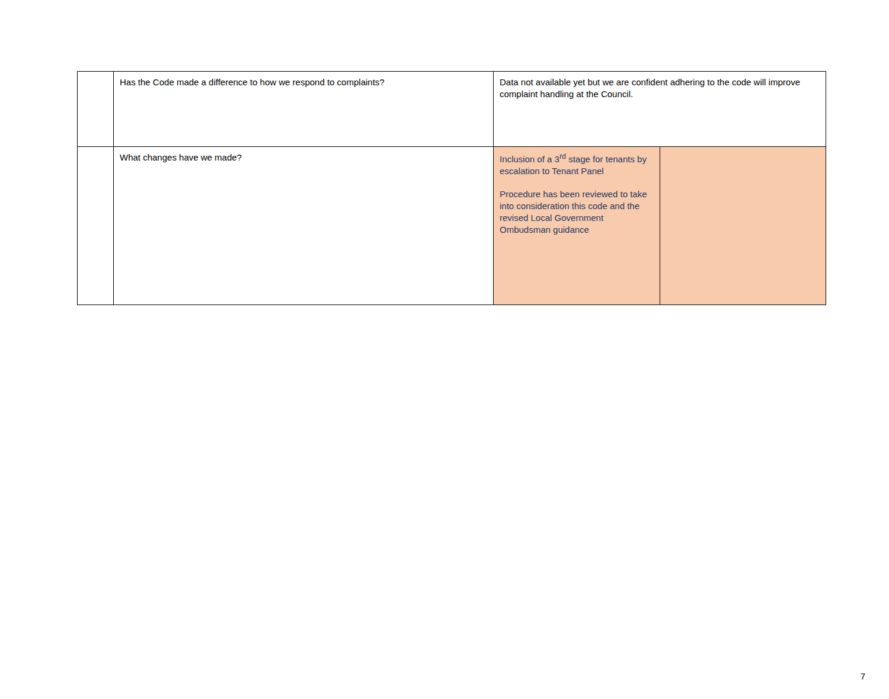| | Has the Code made a difference to how we respond to complaints? | Data not available yet but we are confident adhering to the code will improve complaint handling at the Council. |
| | What changes have we made? | Inclusion of a 3 rd stage for tenants by escalation to Tenant Panel Procedure has been reviewed to take into consideration this code and the revised Local Government Ombudsman guidance | |
7